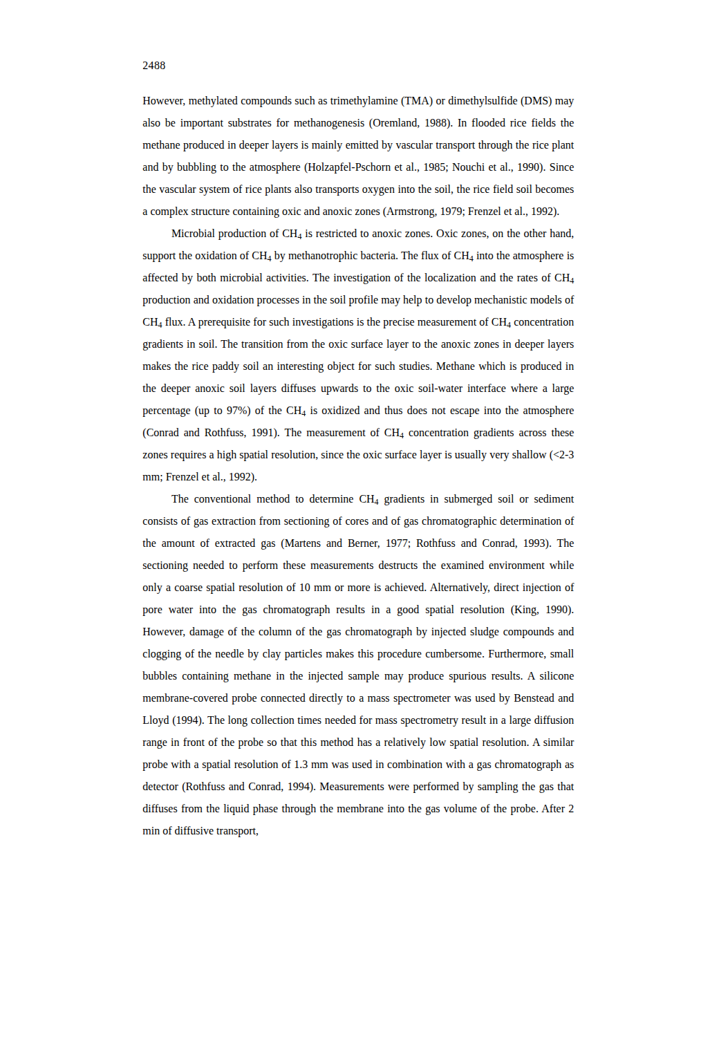2488
However, methylated compounds such as trimethylamine (TMA) or dimethylsulfide (DMS) may also be important substrates for methanogenesis (Oremland, 1988). In flooded rice fields the methane produced in deeper layers is mainly emitted by vascular transport through the rice plant and by bubbling to the atmosphere (Holzapfel-Pschorn et al., 1985; Nouchi et al., 1990). Since the vascular system of rice plants also transports oxygen into the soil, the rice field soil becomes a complex structure containing oxic and anoxic zones (Armstrong, 1979; Frenzel et al., 1992).
Microbial production of CH4 is restricted to anoxic zones. Oxic zones, on the other hand, support the oxidation of CH4 by methanotrophic bacteria. The flux of CH4 into the atmosphere is affected by both microbial activities. The investigation of the localization and the rates of CH4 production and oxidation processes in the soil profile may help to develop mechanistic models of CH4 flux. A prerequisite for such investigations is the precise measurement of CH4 concentration gradients in soil. The transition from the oxic surface layer to the anoxic zones in deeper layers makes the rice paddy soil an interesting object for such studies. Methane which is produced in the deeper anoxic soil layers diffuses upwards to the oxic soil-water interface where a large percentage (up to 97%) of the CH4 is oxidized and thus does not escape into the atmosphere (Conrad and Rothfuss, 1991). The measurement of CH4 concentration gradients across these zones requires a high spatial resolution, since the oxic surface layer is usually very shallow (<2-3 mm; Frenzel et al., 1992).
The conventional method to determine CH4 gradients in submerged soil or sediment consists of gas extraction from sectioning of cores and of gas chromatographic determination of the amount of extracted gas (Martens and Berner, 1977; Rothfuss and Conrad, 1993). The sectioning needed to perform these measurements destructs the examined environment while only a coarse spatial resolution of 10 mm or more is achieved. Alternatively, direct injection of pore water into the gas chromatograph results in a good spatial resolution (King, 1990). However, damage of the column of the gas chromatograph by injected sludge compounds and clogging of the needle by clay particles makes this procedure cumbersome. Furthermore, small bubbles containing methane in the injected sample may produce spurious results. A silicone membrane-covered probe connected directly to a mass spectrometer was used by Benstead and Lloyd (1994). The long collection times needed for mass spectrometry result in a large diffusion range in front of the probe so that this method has a relatively low spatial resolution. A similar probe with a spatial resolution of 1.3 mm was used in combination with a gas chromatograph as detector (Rothfuss and Conrad, 1994). Measurements were performed by sampling the gas that diffuses from the liquid phase through the membrane into the gas volume of the probe. After 2 min of diffusive transport,